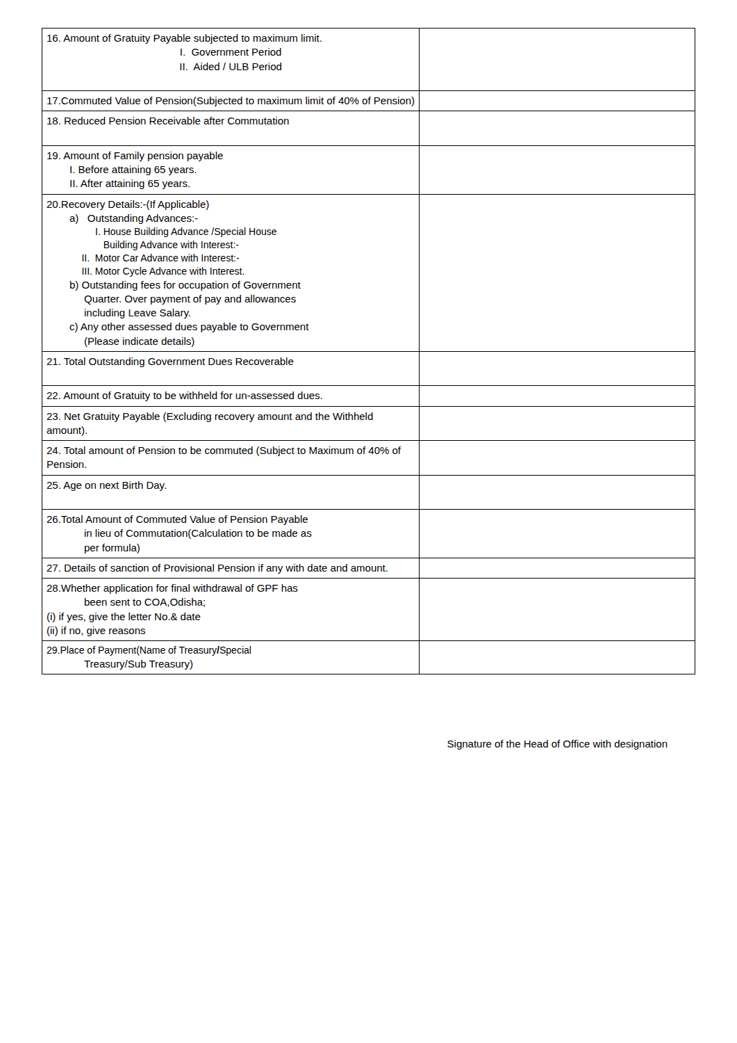| 16. Amount of Gratuity Payable subjected to maximum limit. I. Government Period II. Aided / ULB Period | |
| 17.Commuted Value of Pension(Subjected to maximum limit of 40% of Pension) | |
| 18. Reduced Pension Receivable after Commutation | |
| 19. Amount of Family pension payable I. Before attaining 65 years. II. After attaining 65 years. | |
| 20.Recovery Details:-(If Applicable) a) Outstanding Advances:- I. House Building Advance /Special House Building Advance with Interest:- II. Motor Car Advance with Interest:- III. Motor Cycle Advance with Interest. b) Outstanding fees for occupation of Government Quarter. Over payment of pay and allowances including Leave Salary. c) Any other assessed dues payable to Government (Please indicate details) | |
| 21. Total Outstanding Government Dues Recoverable | |
| 22. Amount of Gratuity to be withheld for un-assessed dues. | |
| 23. Net Gratuity Payable (Excluding recovery amount and the Withheld amount). | |
| 24. Total amount of Pension to be commuted (Subject to Maximum of 40% of Pension. | |
| 25. Age on next Birth Day. | |
| 26.Total Amount of Commuted Value of Pension Payable in lieu of Commutation(Calculation to be made as per formula) | |
| 27. Details of sanction of Provisional Pension if any with date and amount. | |
| 28.Whether application for final withdrawal of GPF has been sent to COA,Odisha; (i) if yes, give the letter No.& date (ii) if no, give reasons | |
| 29.Place of Payment(Name of Treasury / Special Treasury/Sub Treasury) | |
Signature of the Head of Office with designation